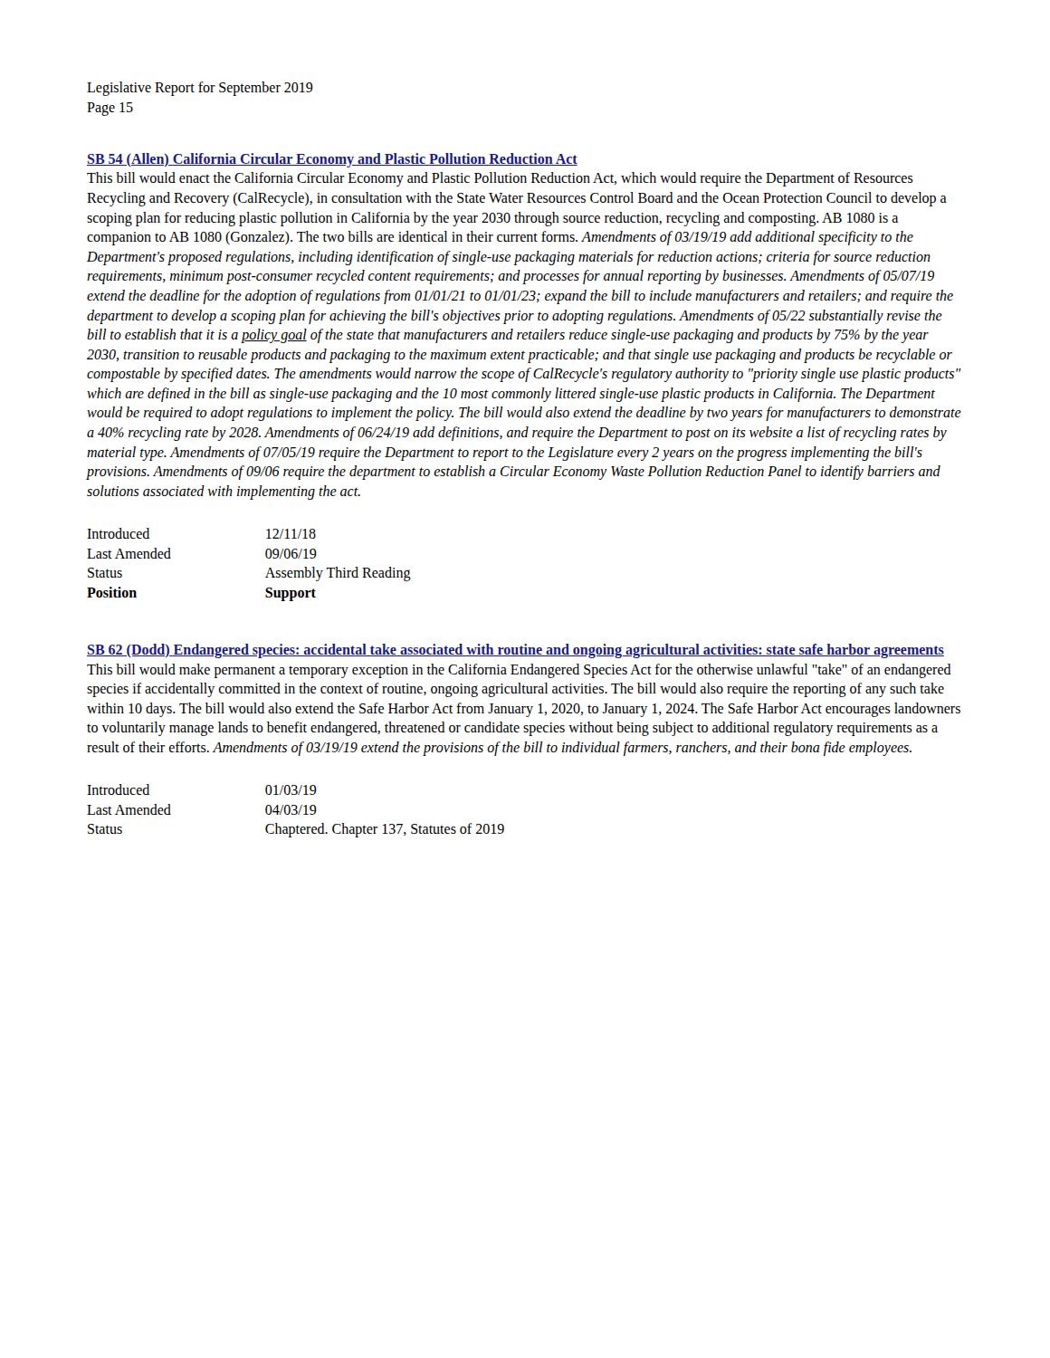Legislative Report for September 2019
Page 15
SB 54 (Allen) California Circular Economy and Plastic Pollution Reduction Act
This bill would enact the California Circular Economy and Plastic Pollution Reduction Act, which would require the Department of Resources Recycling and Recovery (CalRecycle), in consultation with the State Water Resources Control Board and the Ocean Protection Council to develop a scoping plan for reducing plastic pollution in California by the year 2030 through source reduction, recycling and composting. AB 1080 is a companion to AB 1080 (Gonzalez). The two bills are identical in their current forms. Amendments of 03/19/19 add additional specificity to the Department's proposed regulations, including identification of single-use packaging materials for reduction actions; criteria for source reduction requirements, minimum post-consumer recycled content requirements; and processes for annual reporting by businesses. Amendments of 05/07/19 extend the deadline for the adoption of regulations from 01/01/21 to 01/01/23; expand the bill to include manufacturers and retailers; and require the department to develop a scoping plan for achieving the bill's objectives prior to adopting regulations. Amendments of 05/22 substantially revise the bill to establish that it is a policy goal of the state that manufacturers and retailers reduce single-use packaging and products by 75% by the year 2030, transition to reusable products and packaging to the maximum extent practicable; and that single use packaging and products be recyclable or compostable by specified dates. The amendments would narrow the scope of CalRecycle's regulatory authority to "priority single use plastic products" which are defined in the bill as single-use packaging and the 10 most commonly littered single-use plastic products in California. The Department would be required to adopt regulations to implement the policy. The bill would also extend the deadline by two years for manufacturers to demonstrate a 40% recycling rate by 2028. Amendments of 06/24/19 add definitions, and require the Department to post on its website a list of recycling rates by material type. Amendments of 07/05/19 require the Department to report to the Legislature every 2 years on the progress implementing the bill's provisions. Amendments of 09/06 require the department to establish a Circular Economy Waste Pollution Reduction Panel to identify barriers and solutions associated with implementing the act.
| Introduced | 12/11/18 |
| Last Amended | 09/06/19 |
| Status | Assembly Third Reading |
| Position | Support |
SB 62 (Dodd) Endangered species: accidental take associated with routine and ongoing agricultural activities: state safe harbor agreements
This bill would make permanent a temporary exception in the California Endangered Species Act for the otherwise unlawful "take" of an endangered species if accidentally committed in the context of routine, ongoing agricultural activities. The bill would also require the reporting of any such take within 10 days. The bill would also extend the Safe Harbor Act from January 1, 2020, to January 1, 2024. The Safe Harbor Act encourages landowners to voluntarily manage lands to benefit endangered, threatened or candidate species without being subject to additional regulatory requirements as a result of their efforts. Amendments of 03/19/19 extend the provisions of the bill to individual farmers, ranchers, and their bona fide employees.
| Introduced | 01/03/19 |
| Last Amended | 04/03/19 |
| Status | Chaptered. Chapter 137, Statutes of 2019 |